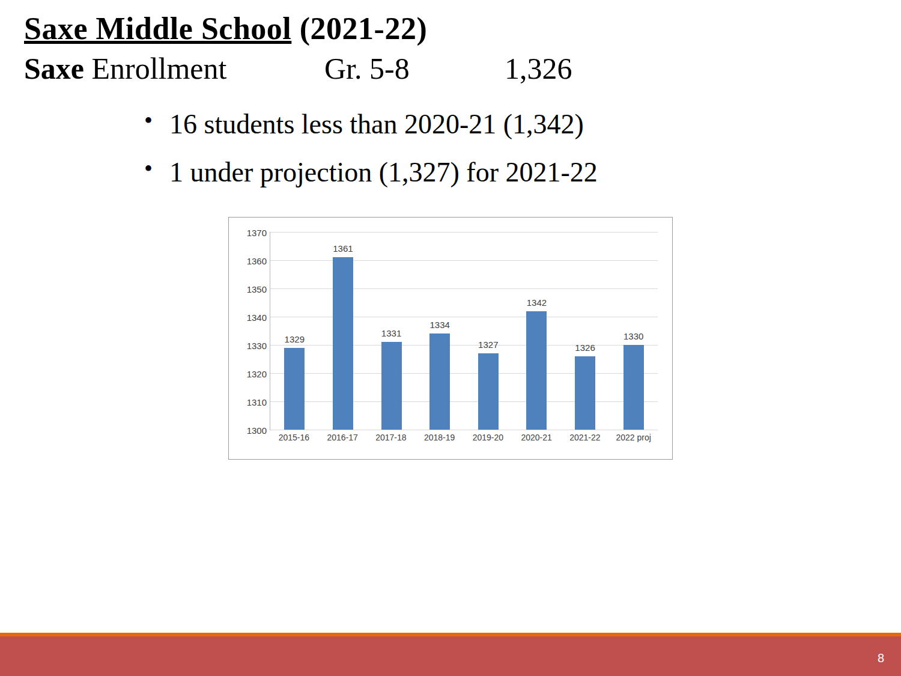Saxe Middle School (2021-22)
Saxe Enrollment Gr. 5-8 1,326
16 students less than 2020-21 (1,342)
1 under projection (1,327) for 2021-22
1370
1360
1350
1340
1330
1320
1310
1300
1329
1361
1331
1334
1327
1342
1326
1330
2015-16
2016-17
2017-18
2018-19
2019-20
2020-21
2021-22
2022 proj
8